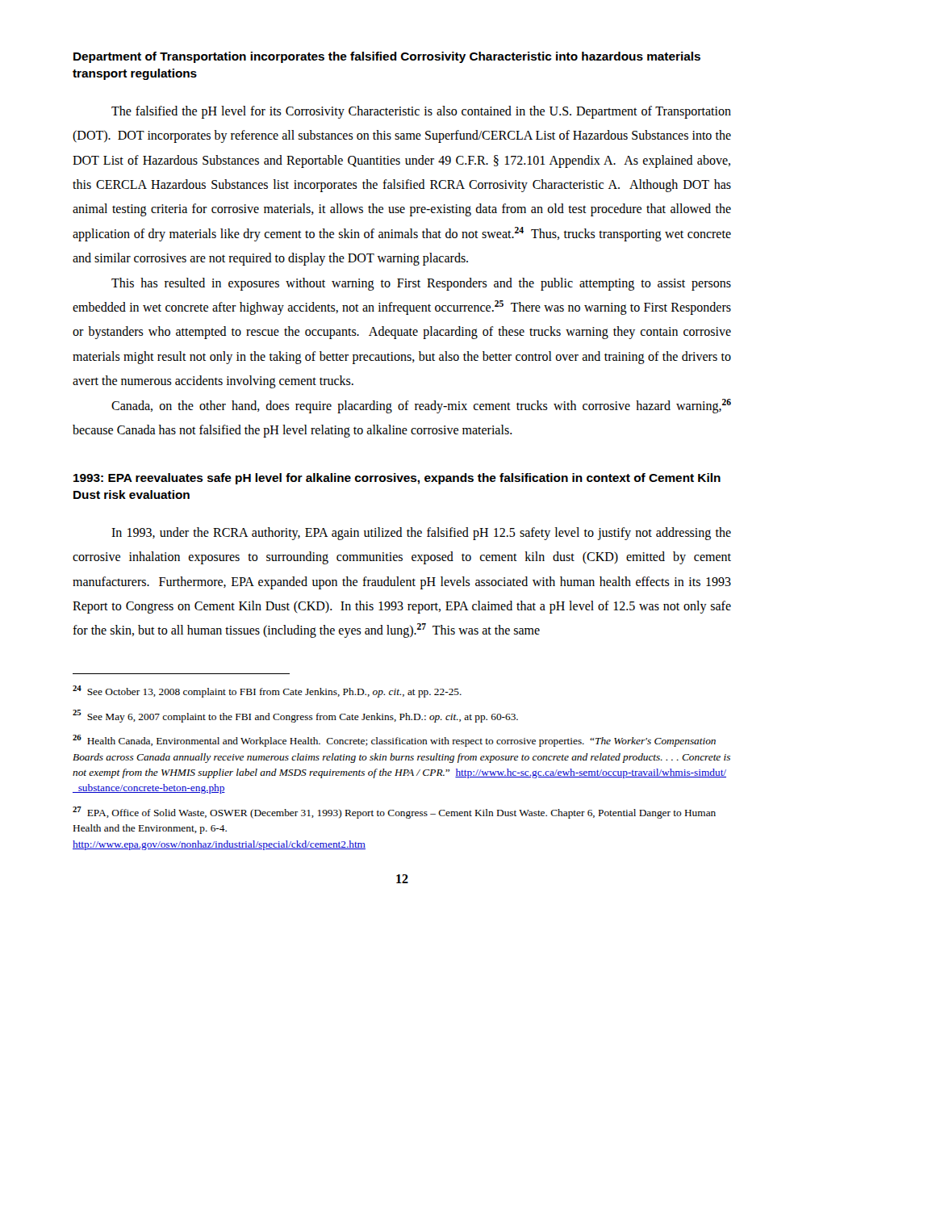Department of Transportation incorporates the falsified Corrosivity Characteristic into hazardous materials transport regulations
The falsified the pH level for its Corrosivity Characteristic is also contained in the U.S. Department of Transportation (DOT). DOT incorporates by reference all substances on this same Superfund/CERCLA List of Hazardous Substances into the DOT List of Hazardous Substances and Reportable Quantities under 49 C.F.R. § 172.101 Appendix A. As explained above, this CERCLA Hazardous Substances list incorporates the falsified RCRA Corrosivity Characteristic A. Although DOT has animal testing criteria for corrosive materials, it allows the use pre-existing data from an old test procedure that allowed the application of dry materials like dry cement to the skin of animals that do not sweat.24 Thus, trucks transporting wet concrete and similar corrosives are not required to display the DOT warning placards.
This has resulted in exposures without warning to First Responders and the public attempting to assist persons embedded in wet concrete after highway accidents, not an infrequent occurrence.25 There was no warning to First Responders or bystanders who attempted to rescue the occupants. Adequate placarding of these trucks warning they contain corrosive materials might result not only in the taking of better precautions, but also the better control over and training of the drivers to avert the numerous accidents involving cement trucks.
Canada, on the other hand, does require placarding of ready-mix cement trucks with corrosive hazard warning,26 because Canada has not falsified the pH level relating to alkaline corrosive materials.
1993: EPA reevaluates safe pH level for alkaline corrosives, expands the falsification in context of Cement Kiln Dust risk evaluation
In 1993, under the RCRA authority, EPA again utilized the falsified pH 12.5 safety level to justify not addressing the corrosive inhalation exposures to surrounding communities exposed to cement kiln dust (CKD) emitted by cement manufacturers. Furthermore, EPA expanded upon the fraudulent pH levels associated with human health effects in its 1993 Report to Congress on Cement Kiln Dust (CKD). In this 1993 report, EPA claimed that a pH level of 12.5 was not only safe for the skin, but to all human tissues (including the eyes and lung).27 This was at the same
24 See October 13, 2008 complaint to FBI from Cate Jenkins, Ph.D., op. cit., at pp. 22-25.
25 See May 6, 2007 complaint to the FBI and Congress from Cate Jenkins, Ph.D.: op. cit., at pp. 60-63.
26 Health Canada, Environmental and Workplace Health. Concrete; classification with respect to corrosive properties. “The Worker's Compensation Boards across Canada annually receive numerous claims relating to skin burns resulting from exposure to concrete and related products. . . . Concrete is not exempt from the WHMIS supplier label and MSDS requirements of the HPA / CPR.” http://www.hc-sc.gc.ca/ewh-semt/occup-travail/whmis-simdut/_substance/concrete-beton-eng.php
27 EPA, Office of Solid Waste, OSWER (December 31, 1993) Report to Congress – Cement Kiln Dust Waste. Chapter 6, Potential Danger to Human Health and the Environment, p. 6-4.
http://www.epa.gov/osw/nonhaz/industrial/special/ckd/cement2.htm
12